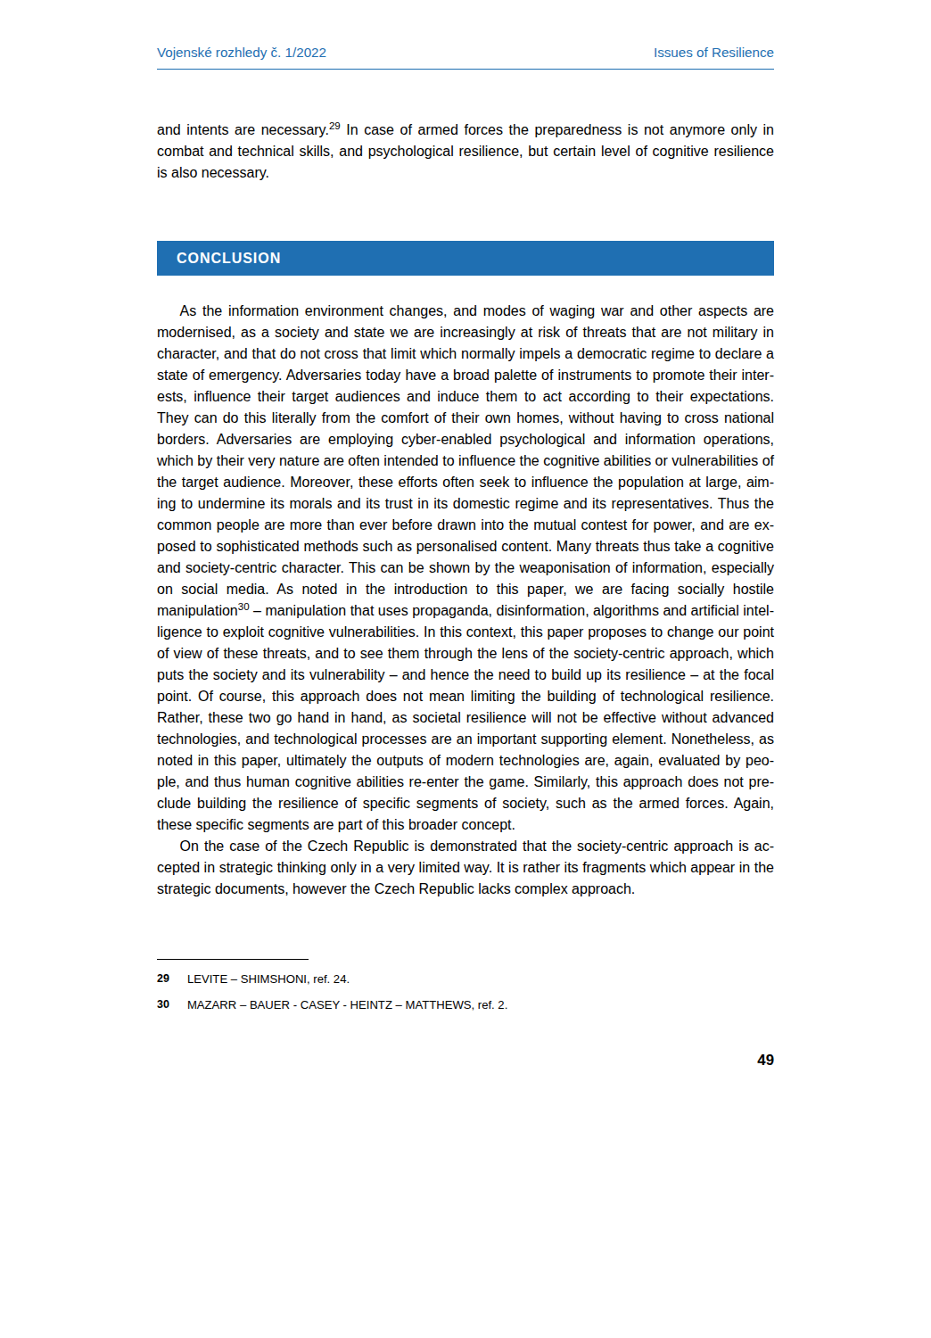Vojenské rozhledy č. 1/2022 Issues of Resilience
and intents are necessary.29 In case of armed forces the preparedness is not anymore only in combat and technical skills, and psychological resilience, but certain level of cognitive resilience is also necessary.
Conclusion
As the information environment changes, and modes of waging war and other aspects are modernised, as a society and state we are increasingly at risk of threats that are not military in character, and that do not cross that limit which normally impels a democratic regime to declare a state of emergency. Adversaries today have a broad palette of instruments to promote their interests, influence their target audiences and induce them to act according to their expectations. They can do this literally from the comfort of their own homes, without having to cross national borders. Adversaries are employing cyber-enabled psychological and information operations, which by their very nature are often intended to influence the cognitive abilities or vulnerabilities of the target audience. Moreover, these efforts often seek to influence the population at large, aiming to undermine its morals and its trust in its domestic regime and its representatives. Thus the common people are more than ever before drawn into the mutual contest for power, and are exposed to sophisticated methods such as personalised content. Many threats thus take a cognitive and society-centric character. This can be shown by the weaponisation of information, especially on social media. As noted in the introduction to this paper, we are facing socially hostile manipulation30 – manipulation that uses propaganda, disinformation, algorithms and artificial intelligence to exploit cognitive vulnerabilities. In this context, this paper proposes to change our point of view of these threats, and to see them through the lens of the society-centric approach, which puts the society and its vulnerability – and hence the need to build up its resilience – at the focal point. Of course, this approach does not mean limiting the building of technological resilience. Rather, these two go hand in hand, as societal resilience will not be effective without advanced technologies, and technological processes are an important supporting element. Nonetheless, as noted in this paper, ultimately the outputs of modern technologies are, again, evaluated by people, and thus human cognitive abilities re-enter the game. Similarly, this approach does not preclude building the resilience of specific segments of society, such as the armed forces. Again, these specific segments are part of this broader concept.
On the case of the Czech Republic is demonstrated that the society-centric approach is accepted in strategic thinking only in a very limited way. It is rather its fragments which appear in the strategic documents, however the Czech Republic lacks complex approach.
29 LEVITE – SHIMSHONI, ref. 24.
30 MAZARR – BAUER - CASEY - HEINTZ – MATTHEWS, ref. 2.
49